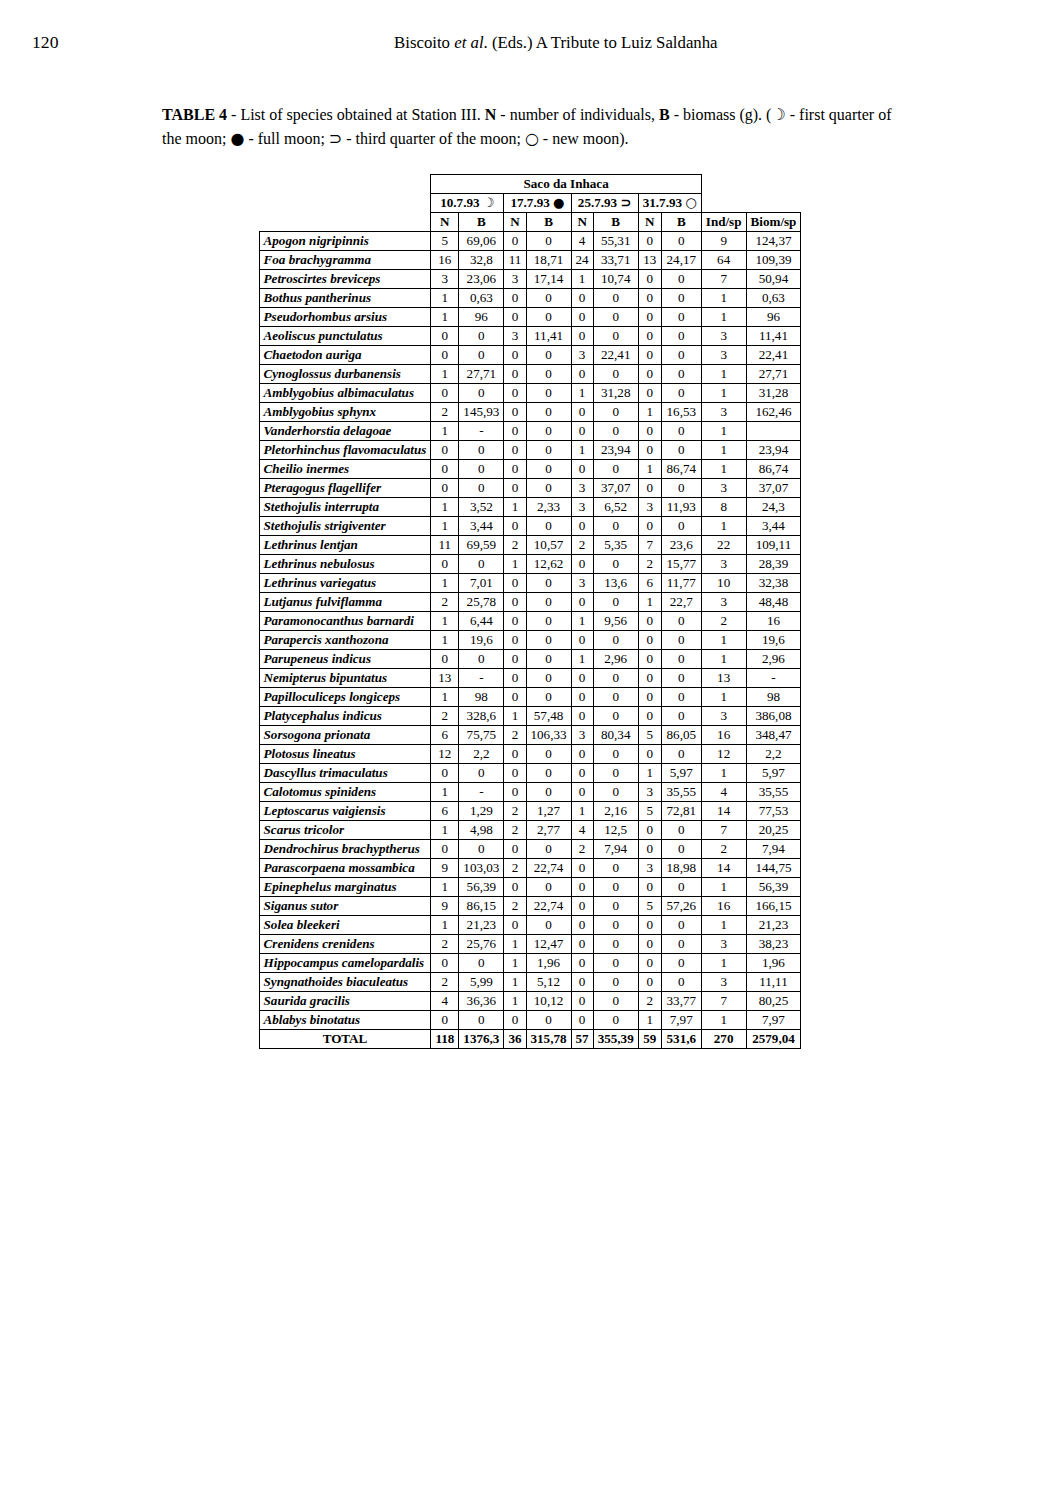120 Biscoito et al. (Eds.) A Tribute to Luiz Saldanha
TABLE 4 - List of species obtained at Station III. N - number of individuals, B - biomass (g). (☽ - first quarter of the moon; ● - full moon; ⊃ - third quarter of the moon; ○ - new moon).
| | Saco da Inhaca | | |
| --- | --- | --- | --- |
| 10.7.93 ☽ | 17.7.93 ● | 25.7.93 ⊃ | 31.7.93 ○ |
| N | B | N | B | N | B | N | B | Ind/sp | Biom/sp |
| Apogon nigripinnis | 5 | 69,06 | 0 | 0 | 4 | 55,31 | 0 | 0 | 9 | 124,37 |
| Foa brachygramma | 16 | 32,8 | 11 | 18,71 | 24 | 33,71 | 13 | 24,17 | 64 | 109,39 |
| Petroscirtes breviceps | 3 | 23,06 | 3 | 17,14 | 1 | 10,74 | 0 | 0 | 7 | 50,94 |
| Bothus pantherinus | 1 | 0,63 | 0 | 0 | 0 | 0 | 0 | 0 | 1 | 0,63 |
| Pseudorhombus arsius | 1 | 96 | 0 | 0 | 0 | 0 | 0 | 0 | 1 | 96 |
| Aeoliscus punctulatus | 0 | 0 | 3 | 11,41 | 0 | 0 | 0 | 0 | 3 | 11,41 |
| Chaetodon auriga | 0 | 0 | 0 | 0 | 3 | 22,41 | 0 | 0 | 3 | 22,41 |
| Cynoglossus durbanensis | 1 | 27,71 | 0 | 0 | 0 | 0 | 0 | 0 | 1 | 27,71 |
| Amblygobius albimaculatus | 0 | 0 | 0 | 0 | 1 | 31,28 | 0 | 0 | 1 | 31,28 |
| Amblygobius sphynx | 2 | 145,93 | 0 | 0 | 0 | 0 | 1 | 16,53 | 3 | 162,46 |
| Vanderhorstia delagoae | 1 | - | 0 | 0 | 0 | 0 | 0 | 0 | 1 | |
| Pletorhinchus flavomaculatus | 0 | 0 | 0 | 0 | 1 | 23,94 | 0 | 0 | 1 | 23,94 |
| Cheilio inermes | 0 | 0 | 0 | 0 | 0 | 0 | 1 | 86,74 | 1 | 86,74 |
| Pteragogus flagellifer | 0 | 0 | 0 | 0 | 3 | 37,07 | 0 | 0 | 3 | 37,07 |
| Stethojulis interrupta | 1 | 3,52 | 1 | 2,33 | 3 | 6,52 | 3 | 11,93 | 8 | 24,3 |
| Stethojulis strigiventer | 1 | 3,44 | 0 | 0 | 0 | 0 | 0 | 0 | 1 | 3,44 |
| Lethrinus lentjan | 11 | 69,59 | 2 | 10,57 | 2 | 5,35 | 7 | 23,6 | 22 | 109,11 |
| Lethrinus nebulosus | 0 | 0 | 1 | 12,62 | 0 | 0 | 2 | 15,77 | 3 | 28,39 |
| Lethrinus variegatus | 1 | 7,01 | 0 | 0 | 3 | 13,6 | 6 | 11,77 | 10 | 32,38 |
| Lutjanus fulviflamma | 2 | 25,78 | 0 | 0 | 0 | 0 | 1 | 22,7 | 3 | 48,48 |
| Paramonocanthus barnardi | 1 | 6,44 | 0 | 0 | 1 | 9,56 | 0 | 0 | 2 | 16 |
| Parapercis xanthozona | 1 | 19,6 | 0 | 0 | 0 | 0 | 0 | 0 | 1 | 19,6 |
| Parupeneus indicus | 0 | 0 | 0 | 0 | 1 | 2,96 | 0 | 0 | 1 | 2,96 |
| Nemipterus bipuntatus | 13 | - | 0 | 0 | 0 | 0 | 0 | 0 | 13 | - |
| Papilloculiceps longiceps | 1 | 98 | 0 | 0 | 0 | 0 | 0 | 0 | 1 | 98 |
| Platycephalus indicus | 2 | 328,6 | 1 | 57,48 | 0 | 0 | 0 | 0 | 3 | 386,08 |
| Sorsogona prionata | 6 | 75,75 | 2 | 106,33 | 3 | 80,34 | 5 | 86,05 | 16 | 348,47 |
| Plotosus lineatus | 12 | 2,2 | 0 | 0 | 0 | 0 | 0 | 0 | 12 | 2,2 |
| Dascyllus trimaculatus | 0 | 0 | 0 | 0 | 0 | 0 | 1 | 5,97 | 1 | 5,97 |
| Calotomus spinidens | 1 | - | 0 | 0 | 0 | 0 | 3 | 35,55 | 4 | 35,55 |
| Leptoscarus vaigiensis | 6 | 1,29 | 2 | 1,27 | 1 | 2,16 | 5 | 72,81 | 14 | 77,53 |
| Scarus tricolor | 1 | 4,98 | 2 | 2,77 | 4 | 12,5 | 0 | 0 | 7 | 20,25 |
| Dendrochirus brachyptherus | 0 | 0 | 0 | 0 | 2 | 7,94 | 0 | 0 | 2 | 7,94 |
| Parascorpaena mossambica | 9 | 103,03 | 2 | 22,74 | 0 | 0 | 3 | 18,98 | 14 | 144,75 |
| Epinephelus marginatus | 1 | 56,39 | 0 | 0 | 0 | 0 | 0 | 0 | 1 | 56,39 |
| Siganus sutor | 9 | 86,15 | 2 | 22,74 | 0 | 0 | 5 | 57,26 | 16 | 166,15 |
| Solea bleekeri | 1 | 21,23 | 0 | 0 | 0 | 0 | 0 | 0 | 1 | 21,23 |
| Crenidens crenidens | 2 | 25,76 | 1 | 12,47 | 0 | 0 | 0 | 0 | 3 | 38,23 |
| Hippocampus camelopardalis | 0 | 0 | 1 | 1,96 | 0 | 0 | 0 | 0 | 1 | 1,96 |
| Syngnathoides biaculeatus | 2 | 5,99 | 1 | 5,12 | 0 | 0 | 0 | 0 | 3 | 11,11 |
| Saurida gracilis | 4 | 36,36 | 1 | 10,12 | 0 | 0 | 2 | 33,77 | 7 | 80,25 |
| Ablabys binotatus | 0 | 0 | 0 | 0 | 0 | 0 | 1 | 7,97 | 1 | 7,97 |
| TOTAL | 118 | 1376,3 | 36 | 315,78 | 57 | 355,39 | 59 | 531,6 | 270 | 2579,04 |